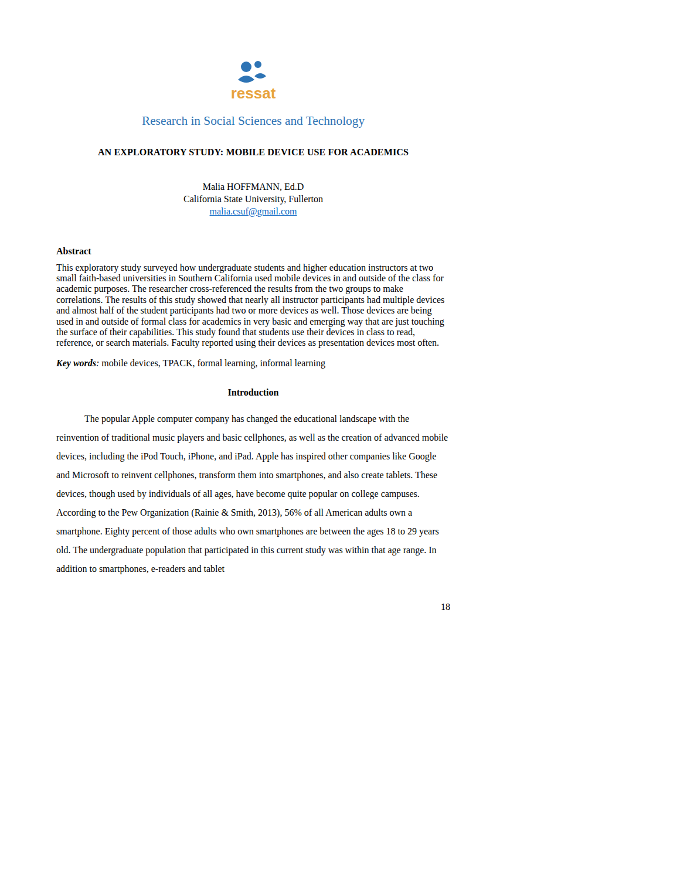ressat
Research in Social Sciences and Technology
AN EXPLORATORY STUDY: MOBILE DEVICE USE FOR ACADEMICS
Malia HOFFMANN, Ed.D
California State University, Fullerton
malia.csuf@gmail.com
Abstract
This exploratory study surveyed how undergraduate students and higher education instructors at two small faith-based universities in Southern California used mobile devices in and outside of the class for academic purposes. The researcher cross-referenced the results from the two groups to make correlations. The results of this study showed that nearly all instructor participants had multiple devices and almost half of the student participants had two or more devices as well. Those devices are being used in and outside of formal class for academics in very basic and emerging way that are just touching the surface of their capabilities. This study found that students use their devices in class to read, reference, or search materials. Faculty reported using their devices as presentation devices most often.
Key words: mobile devices, TPACK, formal learning, informal learning
Introduction
The popular Apple computer company has changed the educational landscape with the reinvention of traditional music players and basic cellphones, as well as the creation of advanced mobile devices, including the iPod Touch, iPhone, and iPad. Apple has inspired other companies like Google and Microsoft to reinvent cellphones, transform them into smartphones, and also create tablets. These devices, though used by individuals of all ages, have become quite popular on college campuses. According to the Pew Organization (Rainie & Smith, 2013), 56% of all American adults own a smartphone. Eighty percent of those adults who own smartphones are between the ages 18 to 29 years old. The undergraduate population that participated in this current study was within that age range. In addition to smartphones, e-readers and tablet
18